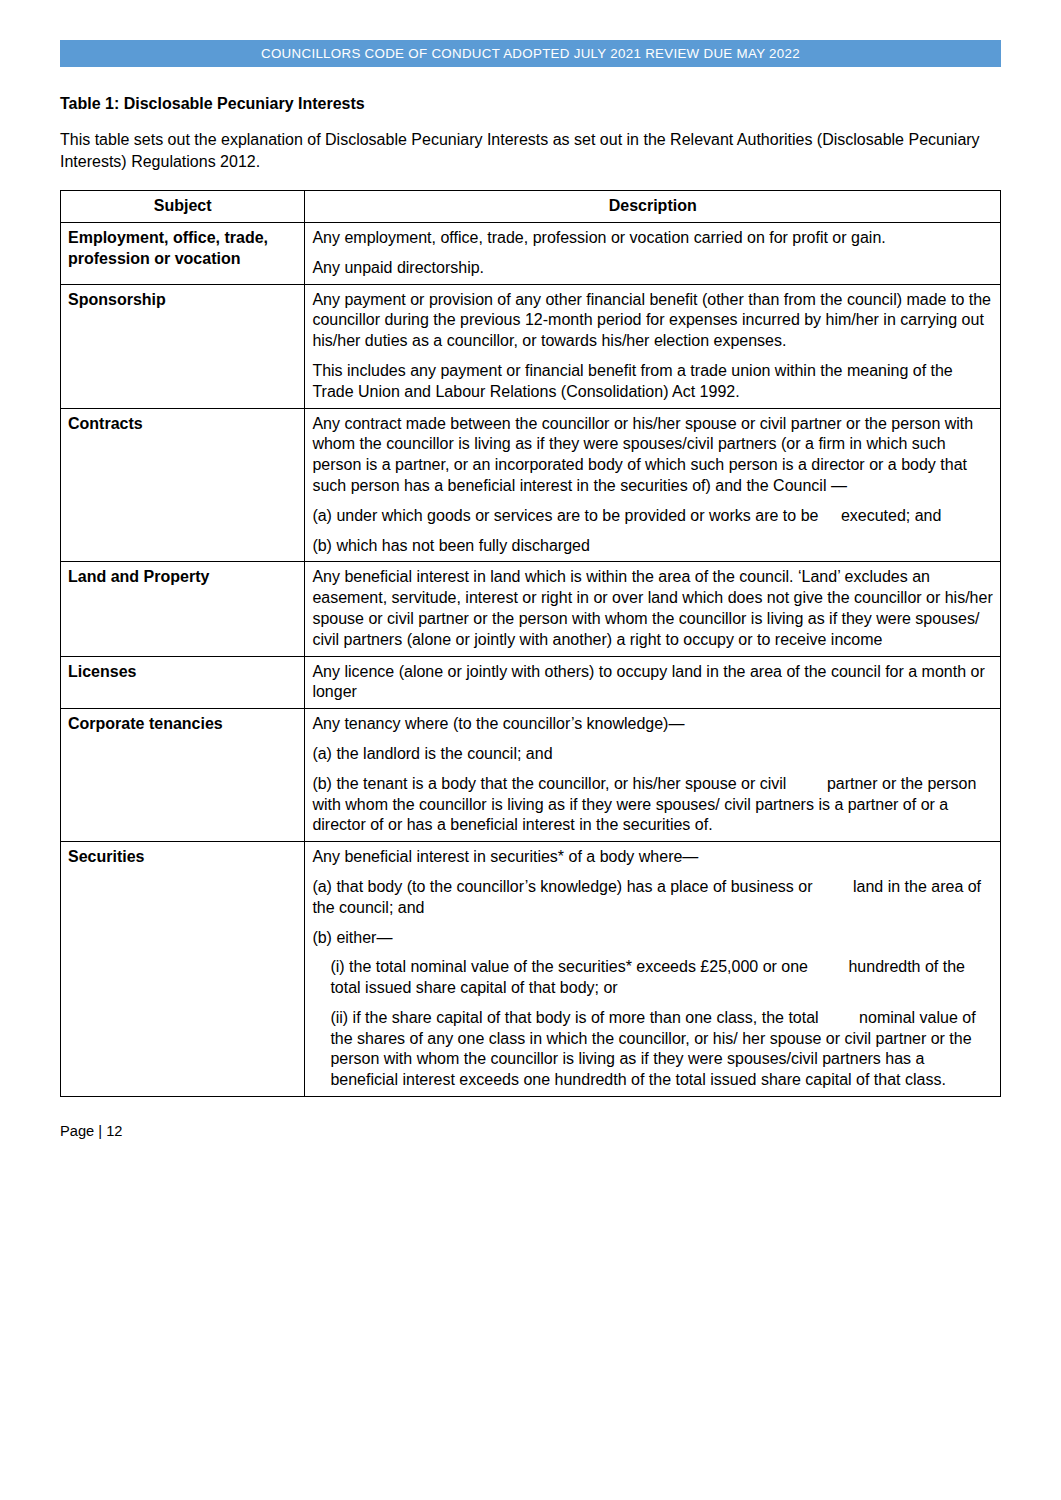COUNCILLORS CODE OF CONDUCT ADOPTED JULY 2021 REVIEW DUE MAY 2022
Table 1: Disclosable Pecuniary Interests
This table sets out the explanation of Disclosable Pecuniary Interests as set out in the Relevant Authorities (Disclosable Pecuniary Interests) Regulations 2012.
| Subject | Description |
| --- | --- |
| Employment, office, trade, profession or vocation | Any employment, office, trade, profession or vocation carried on for profit or gain. Any unpaid directorship. |
| Sponsorship | Any payment or provision of any other financial benefit (other than from the council) made to the councillor during the previous 12-month period for expenses incurred by him/her in carrying out his/her duties as a councillor, or towards his/her election expenses. This includes any payment or financial benefit from a trade union within the meaning of the Trade Union and Labour Relations (Consolidation) Act 1992. |
| Contracts | Any contract made between the councillor or his/her spouse or civil partner or the person with whom the councillor is living as if they were spouses/civil partners (or a firm in which such person is a partner, or an incorporated body of which such person is a director or a body that such person has a beneficial interest in the securities of) and the Council — (a) under which goods or services are to be provided or works are to be executed; and (b) which has not been fully discharged |
| Land and Property | Any beneficial interest in land which is within the area of the council. ‘Land’ excludes an easement, servitude, interest or right in or over land which does not give the councillor or his/her spouse or civil partner or the person with whom the councillor is living as if they were spouses/ civil partners (alone or jointly with another) a right to occupy or to receive income |
| Licenses | Any licence (alone or jointly with others) to occupy land in the area of the council for a month or longer |
| Corporate tenancies | Any tenancy where (to the councillor’s knowledge)— (a) the landlord is the council; and (b) the tenant is a body that the councillor, or his/her spouse or civil partner or the person with whom the councillor is living as if they were spouses/ civil partners is a partner of or a director of or has a beneficial interest in the securities of. |
| Securities | Any beneficial interest in securities* of a body where— (a) that body (to the councillor’s knowledge) has a place of business or land in the area of the council; and (b) either— (i) the total nominal value of the securities* exceeds £25,000 or one hundredth of the total issued share capital of that body; or (ii) if the share capital of that body is of more than one class, the total nominal value of the shares of any one class in which the councillor, or his/ her spouse or civil partner or the person with whom the councillor is living as if they were spouses/civil partners has a beneficial interest exceeds one hundredth of the total issued share capital of that class. |
Page | 12